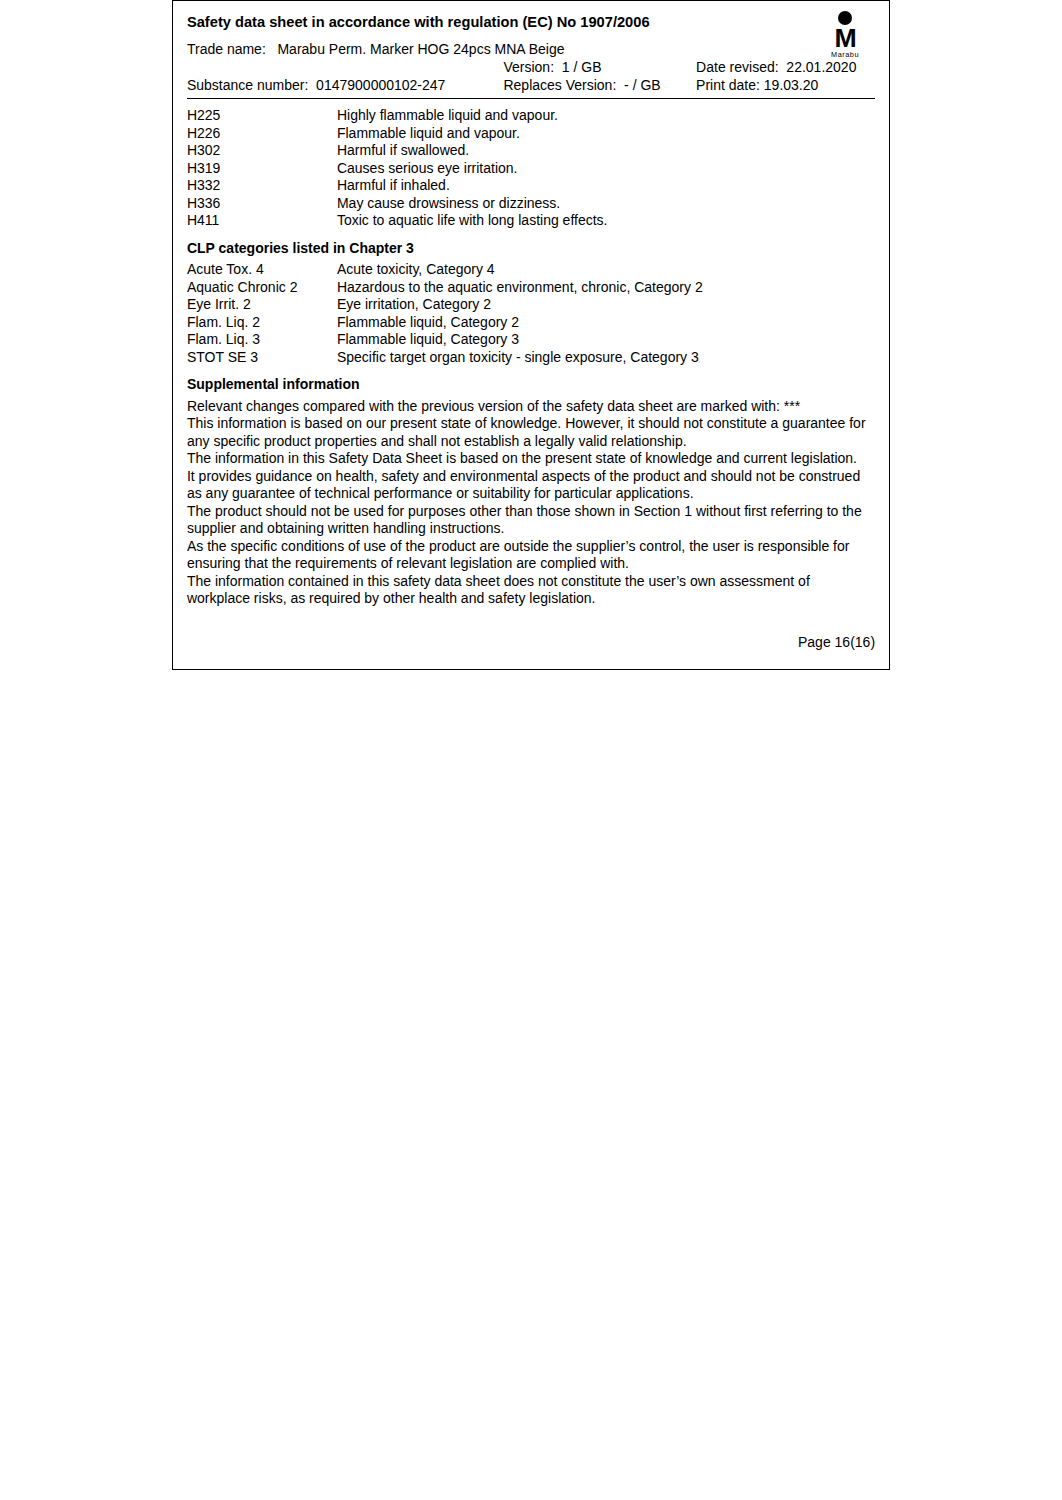M
Marabu
Safety data sheet in accordance with regulation (EC) No 1907/2006
Trade name: Marabu Perm. Marker HOG 24pcs MNA Beige
| | Version: 1 / GB | Date revised: 22.01.2020 |
| Substance number: 0147900000102-247 | Replaces Version: - / GB | Print date: 19.03.20 |
| H225 | Highly flammable liquid and vapour. |
| H226 | Flammable liquid and vapour. |
| H302 | Harmful if swallowed. |
| H319 | Causes serious eye irritation. |
| H332 | Harmful if inhaled. |
| H336 | May cause drowsiness or dizziness. |
| H411 | Toxic to aquatic life with long lasting effects. |
CLP categories listed in Chapter 3
| Acute Tox. 4 | Acute toxicity, Category 4 |
| Aquatic Chronic 2 | Hazardous to the aquatic environment, chronic, Category 2 |
| Eye Irrit. 2 | Eye irritation, Category 2 |
| Flam. Liq. 2 | Flammable liquid, Category 2 |
| Flam. Liq. 3 | Flammable liquid, Category 3 |
| STOT SE 3 | Specific target organ toxicity - single exposure, Category 3 |
Supplemental information
Relevant changes compared with the previous version of the safety data sheet are marked with: ***
This information is based on our present state of knowledge. However, it should not constitute a guarantee for any specific product properties and shall not establish a legally valid relationship.
The information in this Safety Data Sheet is based on the present state of knowledge and current legislation.
It provides guidance on health, safety and environmental aspects of the product and should not be construed as any guarantee of technical performance or suitability for particular applications.
The product should not be used for purposes other than those shown in Section 1 without first referring to the supplier and obtaining written handling instructions.
As the specific conditions of use of the product are outside the supplier’s control, the user is responsible for ensuring that the requirements of relevant legislation are complied with.
The information contained in this safety data sheet does not constitute the user’s own assessment of workplace risks, as required by other health and safety legislation.
Page 16(16)